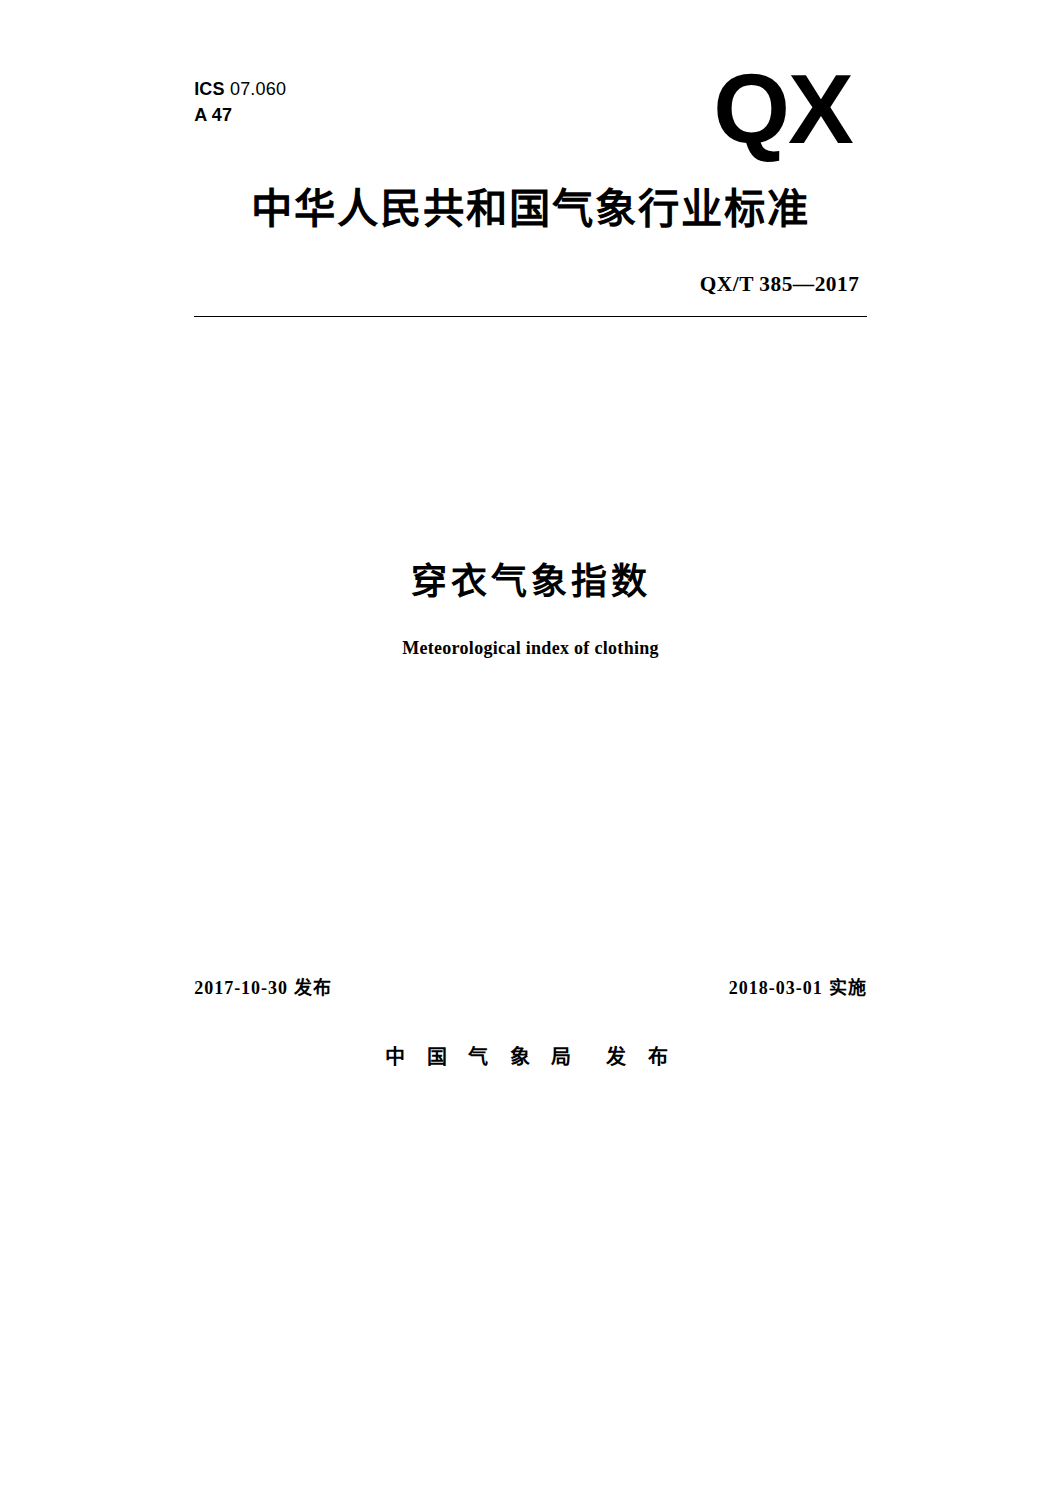ICS 07.060
A 47
QX
中华人民共和国气象行业标准
QX/T 385—2017
穿衣气象指数
Meteorological index of clothing
2017-10-30 发布
2018-03-01 实施
中 国 气 象 局 发 布